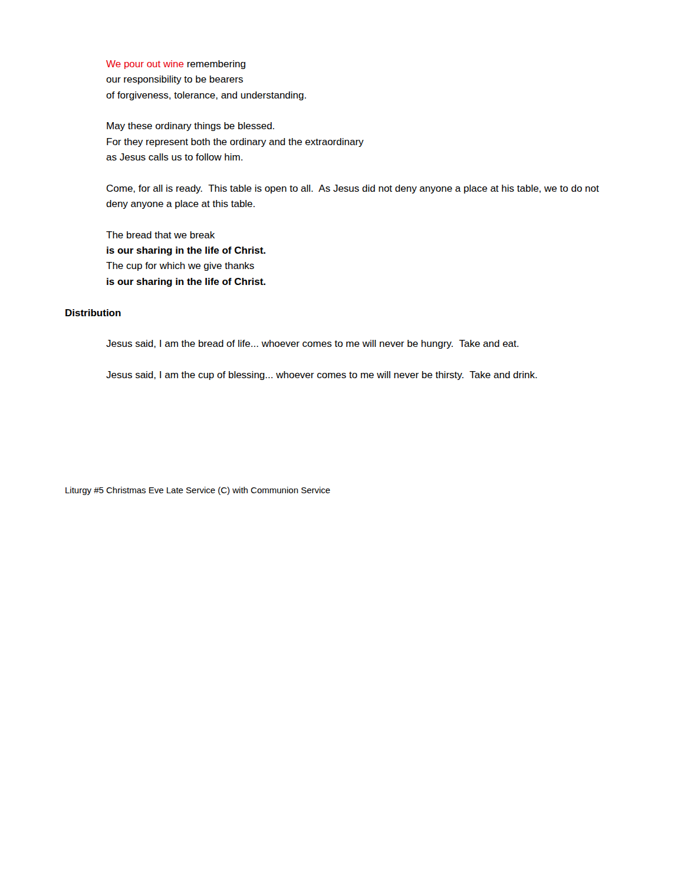We pour out wine remembering
our responsibility to be bearers
of forgiveness, tolerance, and understanding.
May these ordinary things be blessed.
For they represent both the ordinary and the extraordinary
as Jesus calls us to follow him.
Come, for all is ready. This table is open to all. As Jesus did not deny anyone a place at his table, we to do not deny anyone a place at this table.
The bread that we break
is our sharing in the life of Christ.
The cup for which we give thanks
is our sharing in the life of Christ.
Distribution
Jesus said, I am the bread of life... whoever comes to me will never be hungry. Take and eat.
Jesus said, I am the cup of blessing... whoever comes to me will never be thirsty. Take and drink.
Liturgy #5 Christmas Eve Late Service (C) with Communion Service